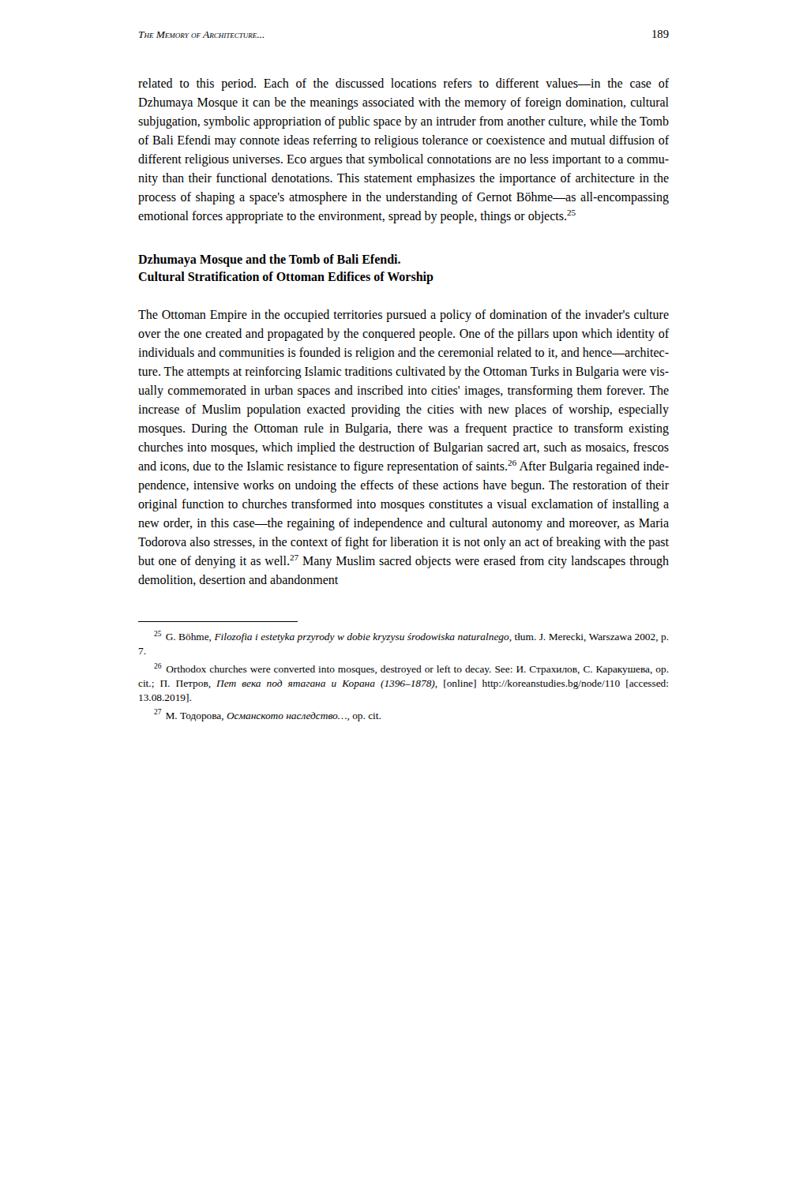The Memory of Architecture... 189
related to this period. Each of the discussed locations refers to different values—in the case of Dzhumaya Mosque it can be the meanings associated with the memory of foreign domination, cultural subjugation, symbolic appropriation of public space by an intruder from another culture, while the Tomb of Bali Efendi may connote ideas referring to religious tolerance or coexistence and mutual diffusion of different religious universes. Eco argues that symbolical connotations are no less important to a community than their functional denotations. This statement emphasizes the importance of architecture in the process of shaping a space's atmosphere in the understanding of Gernot Böhme—as all-encompassing emotional forces appropriate to the environment, spread by people, things or objects.25
Dzhumaya Mosque and the Tomb of Bali Efendi.
Cultural Stratification of Ottoman Edifices of Worship
The Ottoman Empire in the occupied territories pursued a policy of domination of the invader's culture over the one created and propagated by the conquered people. One of the pillars upon which identity of individuals and communities is founded is religion and the ceremonial related to it, and hence—architecture. The attempts at reinforcing Islamic traditions cultivated by the Ottoman Turks in Bulgaria were visually commemorated in urban spaces and inscribed into cities' images, transforming them forever. The increase of Muslim population exacted providing the cities with new places of worship, especially mosques. During the Ottoman rule in Bulgaria, there was a frequent practice to transform existing churches into mosques, which implied the destruction of Bulgarian sacred art, such as mosaics, frescos and icons, due to the Islamic resistance to figure representation of saints.26 After Bulgaria regained independence, intensive works on undoing the effects of these actions have begun. The restoration of their original function to churches transformed into mosques constitutes a visual exclamation of installing a new order, in this case—the regaining of independence and cultural autonomy and moreover, as Maria Todorova also stresses, in the context of fight for liberation it is not only an act of breaking with the past but one of denying it as well.27 Many Muslim sacred objects were erased from city landscapes through demolition, desertion and abandonment
25 G. Böhme, Filozofia i estetyka przyrody w dobie kryzysu środowiska naturalnego, tłum. J. Merecki, Warszawa 2002, p. 7.
26 Orthodox churches were converted into mosques, destroyed or left to decay. See: И. Страхилов, С. Каракушева, op. cit.; П. Петров, Пет века под ятагана и Корана (1396–1878), [online] http://koreanstudies.bg/node/110 [accessed: 13.08.2019].
27 М. Тодорова, Османското наследство…, op. cit.